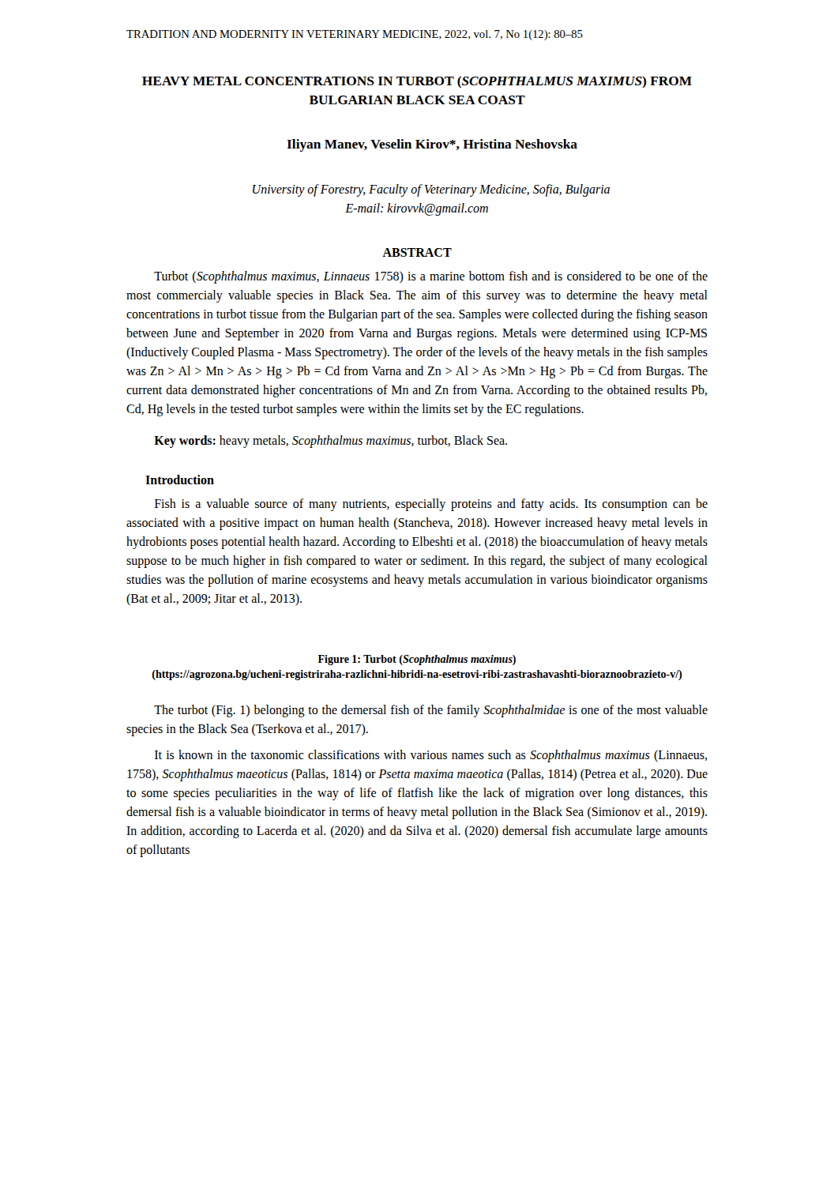TRADITION AND MODERNITY IN VETERINARY MEDICINE, 2022, vol. 7, No 1(12): 80–85
Heavy Metal Concentrations in Turbot (Scophthalmus maximus) from Bulgarian Black Sea Coast
Iliyan Manev, Veselin Kirov*, Hristina Neshovska
University of Forestry, Faculty of Veterinary Medicine, Sofia, Bulgaria
E-mail: kirovvk@gmail.com
ABSTRACT
Turbot (Scophthalmus maximus, Linnaeus 1758) is a marine bottom fish and is considered to be one of the most commercialy valuable species in Black Sea. The aim of this survey was to determine the heavy metal concentrations in turbot tissue from the Bulgarian part of the sea. Samples were collected during the fishing season between June and September in 2020 from Varna and Burgas regions. Metals were determined using ICP-MS (Inductively Coupled Plasma - Mass Spectrometry). The order of the levels of the heavy metals in the fish samples was Zn > Al > Mn > As > Hg > Pb = Cd from Varna and Zn > Al > As >Mn > Hg > Pb = Cd from Burgas. The current data demonstrated higher concentrations of Mn and Zn from Varna. According to the obtained results Pb, Cd, Hg levels in the tested turbot samples were within the limits set by the EC regulations.
Key words: heavy metals, Scophthalmus maximus, turbot, Black Sea.
Introduction
Fish is a valuable source of many nutrients, especially proteins and fatty acids. Its consumption can be associated with a positive impact on human health (Stancheva, 2018). However increased heavy metal levels in hydrobionts poses potential health hazard. According to Elbeshti et al. (2018) the bioaccumulation of heavy metals suppose to be much higher in fish compared to water or sediment. In this regard, the subject of many ecological studies was the pollution of marine ecosystems and heavy metals accumulation in various bioindicator organisms (Bat et al., 2009; Jitar et al., 2013).
Figure 1: Turbot (Scophthalmus maximus)
(https://agrozona.bg/ucheni-registriraha-razlichni-hibridi-na-esetrovi-ribi-zastrashavashti-bioraznoobrazieto-v/)
The turbot (Fig. 1) belonging to the demersal fish of the family Scophthalmidae is one of the most valuable species in the Black Sea (Tserkova et al., 2017).
It is known in the taxonomic classifications with various names such as Scophthalmus maximus (Linnaeus, 1758), Scophthalmus maeoticus (Pallas, 1814) or Psetta maxima maeotica (Pallas, 1814) (Petrea et al., 2020). Due to some species peculiarities in the way of life of flatfish like the lack of migration over long distances, this demersal fish is a valuable bioindicator in terms of heavy metal pollution in the Black Sea (Simionov et al., 2019). In addition, according to Lacerda et al. (2020) and da Silva et al. (2020) demersal fish accumulate large amounts of pollutants